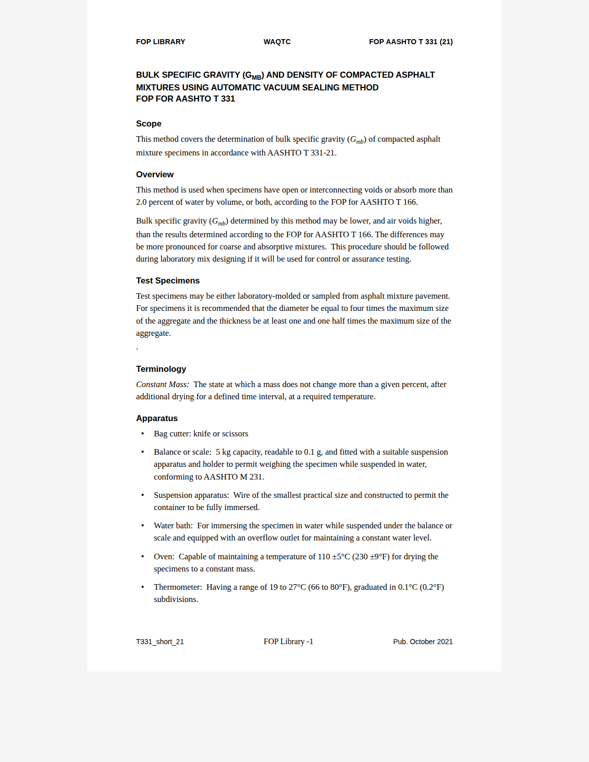FOP LIBRARY WAQTC FOP AASHTO T 331 (21)
Bulk Specific Gravity (Gmb) and Density of Compacted Asphalt Mixtures Using Automatic Vacuum Sealing Method
FOP for AASHTO T 331
Scope
This method covers the determination of bulk specific gravity (Gmb) of compacted asphalt mixture specimens in accordance with AASHTO T 331-21.
Overview
This method is used when specimens have open or interconnecting voids or absorb more than 2.0 percent of water by volume, or both, according to the FOP for AASHTO T 166.
Bulk specific gravity (Gmb) determined by this method may be lower, and air voids higher, than the results determined according to the FOP for AASHTO T 166. The differences may be more pronounced for coarse and absorptive mixtures. This procedure should be followed during laboratory mix designing if it will be used for control or assurance testing.
Test Specimens
Test specimens may be either laboratory-molded or sampled from asphalt mixture pavement. For specimens it is recommended that the diameter be equal to four times the maximum size of the aggregate and the thickness be at least one and one half times the maximum size of the aggregate.
.
Terminology
Constant Mass: The state at which a mass does not change more than a given percent, after additional drying for a defined time interval, at a required temperature.
Apparatus
Bag cutter: knife or scissors
Balance or scale: 5 kg capacity, readable to 0.1 g, and fitted with a suitable suspension apparatus and holder to permit weighing the specimen while suspended in water, conforming to AASHTO M 231.
Suspension apparatus: Wire of the smallest practical size and constructed to permit the container to be fully immersed.
Water bath: For immersing the specimen in water while suspended under the balance or scale and equipped with an overflow outlet for maintaining a constant water level.
Oven: Capable of maintaining a temperature of 110 ±5°C (230 ±9°F) for drying the specimens to a constant mass.
Thermometer: Having a range of 19 to 27°C (66 to 80°F), graduated in 0.1°C (0.2°F) subdivisions.
T331_short_21 FOP Library -1 Pub. October 2021